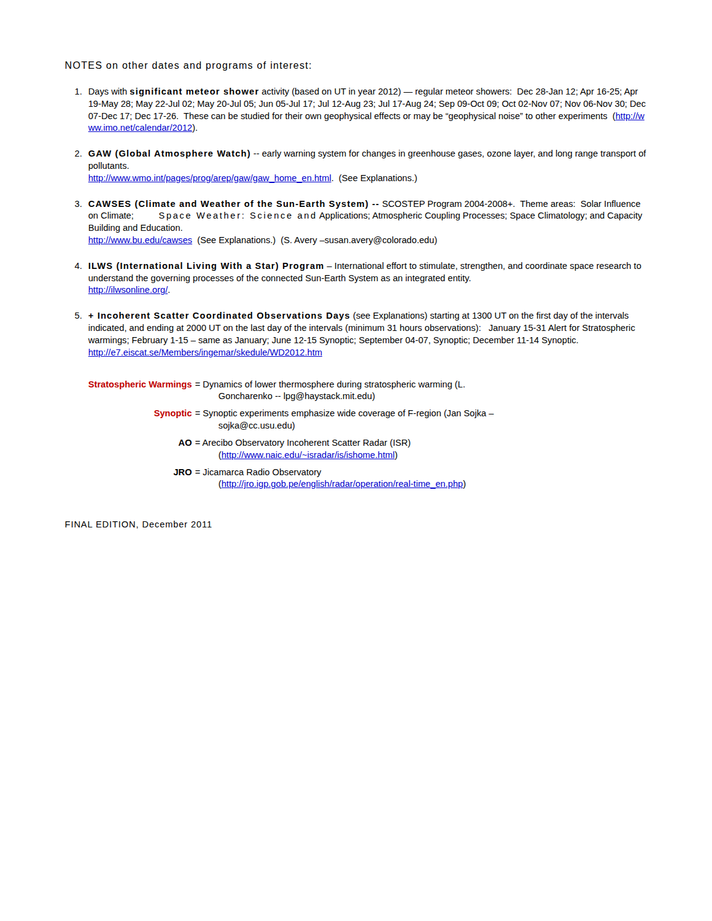NOTES on other dates and programs of interest:
Days with significant meteor shower activity (based on UT in year 2012) — regular meteor showers: Dec 28-Jan 12; Apr 16-25; Apr 19-May 28; May 22-Jul 02; May 20-Jul 05; Jun 05-Jul 17; Jul 12-Aug 23; Jul 17-Aug 24; Sep 09-Oct 09; Oct 02-Nov 07; Nov 06-Nov 30; Dec 07-Dec 17; Dec 17-26. These can be studied for their own geophysical effects or may be “geophysical noise” to other experiments (http://www.imo.net/calendar/2012).
GAW (Global Atmosphere Watch) -- early warning system for changes in greenhouse gases, ozone layer, and long range transport of pollutants.
http://www.wmo.int/pages/prog/arep/gaw/gaw_home_en.html. (See Explanations.)
CAWSES (Climate and Weather of the Sun-Earth System) -- SCOSTEP Program 2004-2008+. Theme areas: Solar Influence on Climate; Space Weather: Science and Applications; Atmospheric Coupling Processes; Space Climatology; and Capacity Building and Education.
http://www.bu.edu/cawses (See Explanations.) (S. Avery –susan.avery@colorado.edu)
ILWS (International Living With a Star) Program – International effort to stimulate, strengthen, and coordinate space research to understand the governing processes of the connected Sun-Earth System as an integrated entity.
http://ilwsonline.org/.
+ Incoherent Scatter Coordinated Observations Days (see Explanations) starting at 1300 UT on the first day of the intervals indicated, and ending at 2000 UT on the last day of the intervals (minimum 31 hours observations): January 15-31 Alert for Stratospheric warmings; February 1-15 – same as January; June 12-15 Synoptic; September 04-07, Synoptic; December 11-14 Synoptic.
http://e7.eiscat.se/Members/ingemar/skedule/WD2012.htm
| Stratospheric Warmings | = Dynamics of lower thermosphere during stratospheric warming (L. Goncharenko -- lpg@haystack.mit.edu) |
| Synoptic | = Synoptic experiments emphasize wide coverage of F-region (Jan Sojka – sojka@cc.usu.edu) |
| AO | = Arecibo Observatory Incoherent Scatter Radar (ISR) ( http://www.naic.edu/~isradar/is/ishome.html ) |
| JRO | = Jicamarca Radio Observatory ( http://jro.igp.gob.pe/english/radar/operation/real-time_en.php ) |
FINAL EDITION, December 2011